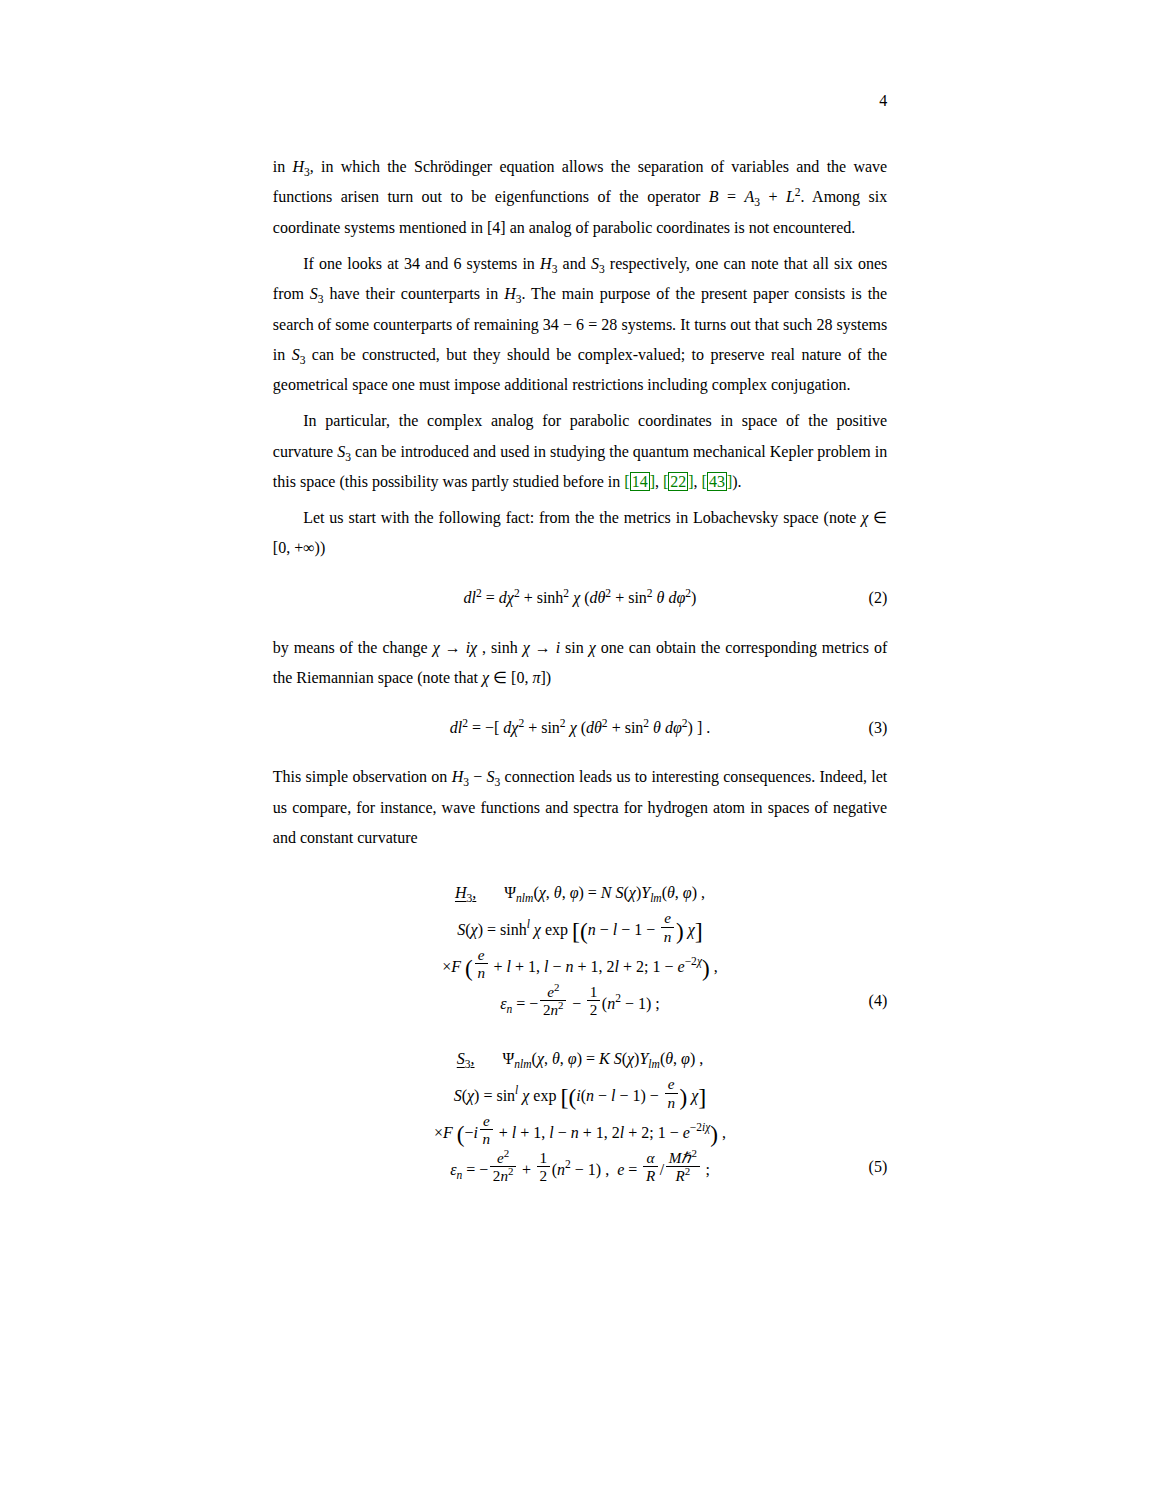4
in H3, in which the Schrödinger equation allows the separation of variables and the wave functions arisen turn out to be eigenfunctions of the operator B = A3 + L2. Among six coordinate systems mentioned in [4] an analog of parabolic coordinates is not encountered.
If one looks at 34 and 6 systems in H3 and S3 respectively, one can note that all six ones from S3 have their counterparts in H3. The main purpose of the present paper consists is the search of some counterparts of remaining 34 − 6 = 28 systems. It turns out that such 28 systems in S3 can be constructed, but they should be complex-valued; to preserve real nature of the geometrical space one must impose additional restrictions including complex conjugation.
In particular, the complex analog for parabolic coordinates in space of the positive curvature S3 can be introduced and used in studying the quantum mechanical Kepler problem in this space (this possibility was partly studied before in [14], [22], [43]).
Let us start with the following fact: from the the metrics in Lobachevsky space (note χ ∈ [0, +∞))
dl2 = dχ2 + sinh2 χ (dθ2 + sin2 θ dφ2) (2)
by means of the change χ → iχ , sinh χ → i sin χ one can obtain the corresponding metrics of the Riemannian space (note that χ ∈ [0, π])
dl2 = −[ dχ2 + sin2 χ (dθ2 + sin2 θ dφ2) ] . (3)
This simple observation on H3 − S3 connection leads us to interesting consequences. Indeed, let us compare, for instance, wave functions and spectra for hydrogen atom in spaces of negative and constant curvature
H3, Ψnlm(χ, θ, φ) = N S(χ)Ylm(θ, φ) , S(χ) = sinhl χ exp [(n − l − 1 − en) χ] ×F (en + l + 1, l − n + 1, 2l + 2; 1 − e−2χ) , εn = −e22n2 − 12(n2 − 1) ; (4)
S3, Ψnlm(χ, θ, φ) = K S(χ)Ylm(θ, φ) , S(χ) = sinl χ exp [(i(n − l − 1) − en) χ] ×F (−ien + l + 1, l − n + 1, 2l + 2; 1 − e−2iχ) , εn = −e22n2 + 12(n2 − 1) , e = αR/Mℏ2 R2 ; (5)